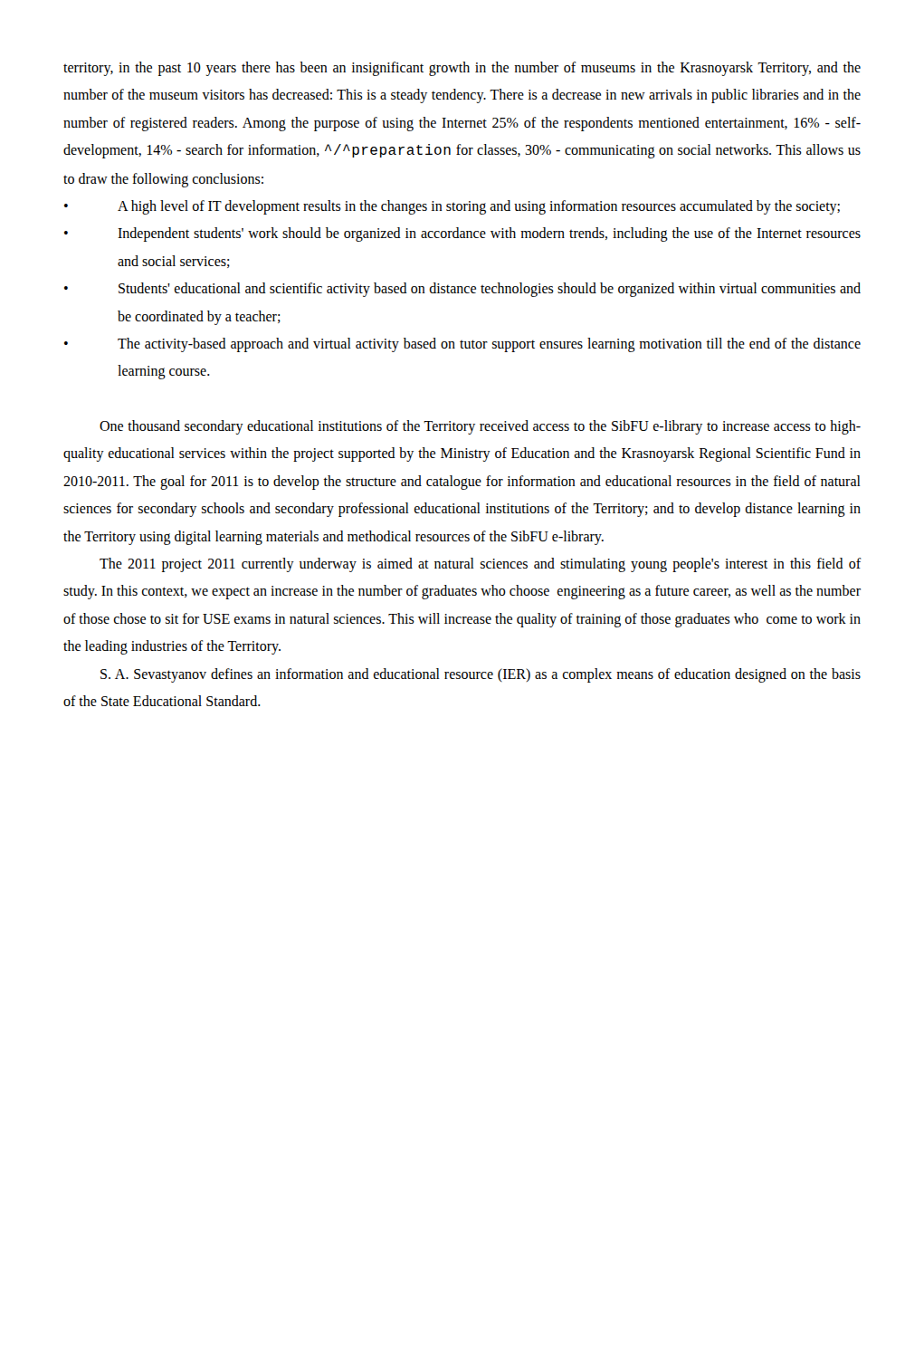territory, in the past 10 years there has been an insignificant growth in the number of museums in the Krasnoyarsk Territory, and the number of the museum visitors has decreased: This is a steady tendency. There is a decrease in new arrivals in public libraries and in the number of registered readers. Among the purpose of using the Internet 25% of the respondents mentioned entertainment, 16% - self-development, 14% - search for information, ^/^preparation for classes, 30% - communicating on social networks. This allows us to draw the following conclusions:
A high level of IT development results in the changes in storing and using information resources accumulated by the society;
Independent students' work should be organized in accordance with modern trends, including the use of the Internet resources and social services;
Students' educational and scientific activity based on distance technologies should be organized within virtual communities and be coordinated by a teacher;
The activity-based approach and virtual activity based on tutor support ensures learning motivation till the end of the distance learning course.
One thousand secondary educational institutions of the Territory received access to the SibFU e-library to increase access to high-quality educational services within the project supported by the Ministry of Education and the Krasnoyarsk Regional Scientific Fund in 2010-2011. The goal for 2011 is to develop the structure and catalogue for information and educational resources in the field of natural sciences for secondary schools and secondary professional educational institutions of the Territory; and to develop distance learning in the Territory using digital learning materials and methodical resources of the SibFU e-library.
The 2011 project 2011 currently underway is aimed at natural sciences and stimulating young people's interest in this field of study. In this context, we expect an increase in the number of graduates who choose engineering as a future career, as well as the number of those chose to sit for USE exams in natural sciences. This will increase the quality of training of those graduates who come to work in the leading industries of the Territory.
S. A. Sevastyanov defines an information and educational resource (IER) as a complex means of education designed on the basis of the State Educational Standard.